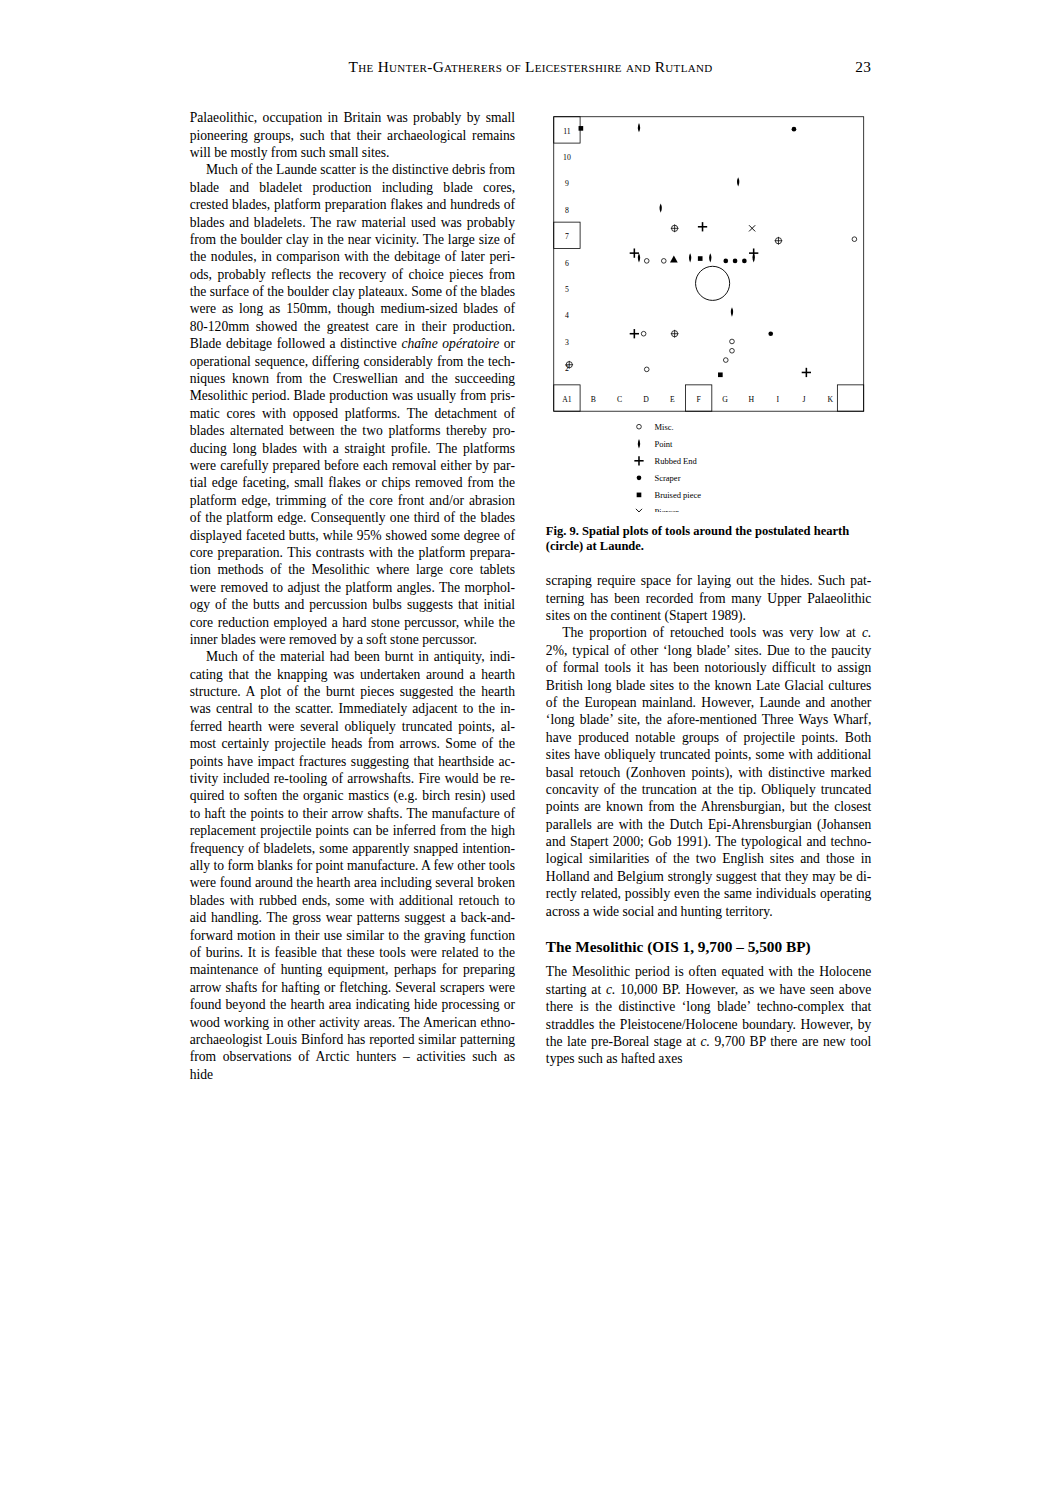The Hunter-Gatherers of Leicestershire and Rutland 23
Palaeolithic, occupation in Britain was probably by small pioneering groups, such that their archaeological remains will be mostly from such small sites.
Much of the Launde scatter is the distinctive debris from blade and bladelet production including blade cores, crested blades, platform preparation flakes and hundreds of blades and bladelets. The raw material used was probably from the boulder clay in the near vicinity. The large size of the nodules, in comparison with the debitage of later periods, probably reflects the recovery of choice pieces from the surface of the boulder clay plateaux. Some of the blades were as long as 150mm, though medium-sized blades of 80-120mm showed the greatest care in their production. Blade debitage followed a distinctive chaîne opératoire or operational sequence, differing considerably from the techniques known from the Creswellian and the succeeding Mesolithic period. Blade production was usually from prismatic cores with opposed platforms. The detachment of blades alternated between the two platforms thereby producing long blades with a straight profile. The platforms were carefully prepared before each removal either by partial edge faceting, small flakes or chips removed from the platform edge, trimming of the core front and/or abrasion of the platform edge. Consequently one third of the blades displayed faceted butts, while 95% showed some degree of core preparation. This contrasts with the platform preparation methods of the Mesolithic where large core tablets were removed to adjust the platform angles. The morphology of the butts and percussion bulbs suggests that initial core reduction employed a hard stone percussor, while the inner blades were removed by a soft stone percussor.
Much of the material had been burnt in antiquity, indicating that the knapping was undertaken around a hearth structure. A plot of the burnt pieces suggested the hearth was central to the scatter. Immediately adjacent to the inferred hearth were several obliquely truncated points, almost certainly projectile heads from arrows. Some of the points have impact fractures suggesting that hearthside activity included re-tooling of arrowshafts. Fire would be required to soften the organic mastics (e.g. birch resin) used to haft the points to their arrow shafts. The manufacture of replacement projectile points can be inferred from the high frequency of bladelets, some apparently snapped intentionally to form blanks for point manufacture. A few other tools were found around the hearth area including several broken blades with rubbed ends, some with additional retouch to aid handling. The gross wear patterns suggest a back-and-forward motion in their use similar to the graving function of burins. It is feasible that these tools were related to the maintenance of hunting equipment, perhaps for preparing arrow shafts for hafting or fletching. Several scrapers were found beyond the hearth area indicating hide processing or wood working in other activity areas. The American ethno-archaeologist Louis Binford has reported similar patterning from observations of Arctic hunters – activities such as hide
11 10 9 8 7 6 5 4 3 2 A1 B C D E F G H I J K Misc. Point Rubbed End Scraper Bruised piece Piercer Microburin Burin
Fig. 9. Spatial plots of tools around the postulated hearth (circle) at Launde.
scraping require space for laying out the hides. Such patterning has been recorded from many Upper Palaeolithic sites on the continent (Stapert 1989).
The proportion of retouched tools was very low at c. 2%, typical of other ‘long blade’ sites. Due to the paucity of formal tools it has been notoriously difficult to assign British long blade sites to the known Late Glacial cultures of the European mainland. However, Launde and another ‘long blade’ site, the afore-mentioned Three Ways Wharf, have produced notable groups of projectile points. Both sites have obliquely truncated points, some with additional basal retouch (Zonhoven points), with distinctive marked concavity of the truncation at the tip. Obliquely truncated points are known from the Ahrensburgian, but the closest parallels are with the Dutch Epi-Ahrensburgian (Johansen and Stapert 2000; Gob 1991). The typological and technological similarities of the two English sites and those in Holland and Belgium strongly suggest that they may be directly related, possibly even the same individuals operating across a wide social and hunting territory.
The Mesolithic (OIS 1, 9,700 – 5,500 BP)
The Mesolithic period is often equated with the Holocene starting at c. 10,000 BP. However, as we have seen above there is the distinctive ‘long blade’ techno-complex that straddles the Pleistocene/Holocene boundary. However, by the late pre-Boreal stage at c. 9,700 BP there are new tool types such as hafted axes